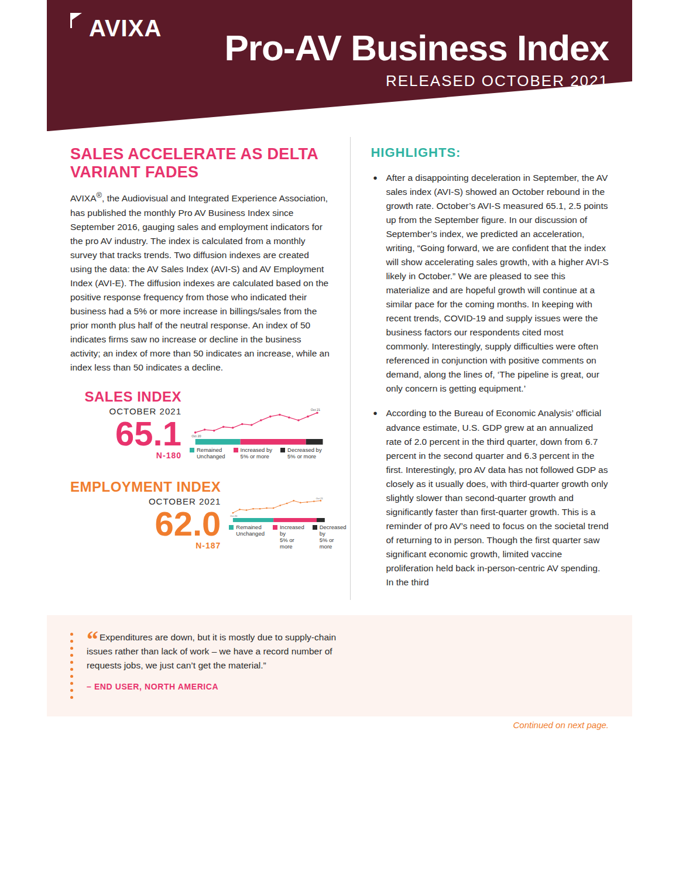AVIXA
Pro-AV Business Index
RELEASED OCTOBER 2021
Sales accelerate as Delta variant fades
AVIXA®, the Audiovisual and Integrated Experience Association, has published the monthly Pro AV Business Index since September 2016, gauging sales and employment indicators for the pro AV industry. The index is calculated from a monthly survey that tracks trends. Two diffusion indexes are created using the data: the AV Sales Index (AVI-S) and AV Employment Index (AVI-E). The diffusion indexes are calculated based on the positive response frequency from those who indicated their business had a 5% or more increase in billings/sales from the prior month plus half of the neutral response. An index of 50 indicates firms saw no increase or decline in the business activity; an index of more than 50 indicates an increase, while an index less than 50 indicates a decline.
SALES INDEX
OCTOBER 2021
65.1
N-180
Oct 20 Oct 21
Remained
Unchanged Increased by
5% or more Decreased by
5% or more
EMPLOYMENT INDEX
OCTOBER 2021
62.0
N-187
Oct 20 Oct 21
Remained
Unchanged Increased by
5% or more Decreased by
5% or more
Highlights:
After a disappointing deceleration in September, the AV sales index (AVI-S) showed an October rebound in the growth rate. October’s AVI-S measured 65.1, 2.5 points up from the September figure. In our discussion of September’s index, we predicted an acceleration, writing, “Going forward, we are confident that the index will show accelerating sales growth, with a higher AVI-S likely in October.” We are pleased to see this materialize and are hopeful growth will continue at a similar pace for the coming months. In keeping with recent trends, COVID-19 and supply issues were the business factors our respondents cited most commonly. Interestingly, supply difficulties were often referenced in conjunction with positive comments on demand, along the lines of, ‘The pipeline is great, our only concern is getting equipment.’
According to the Bureau of Economic Analysis’ official advance estimate, U.S. GDP grew at an annualized rate of 2.0 percent in the third quarter, down from 6.7 percent in the second quarter and 6.3 percent in the first. Interestingly, pro AV data has not followed GDP as closely as it usually does, with third-quarter growth only slightly slower than second-quarter growth and significantly faster than first-quarter growth. This is a reminder of pro AV’s need to focus on the societal trend of returning to in person. Though the first quarter saw significant economic growth, limited vaccine proliferation held back in-person-centric AV spending. In the third
“Expenditures are down, but it is mostly due to supply-chain issues rather than lack of work – we have a record number of requests jobs, we just can’t get the material.”
– END USER, NORTH AMERICA
Continued on next page.